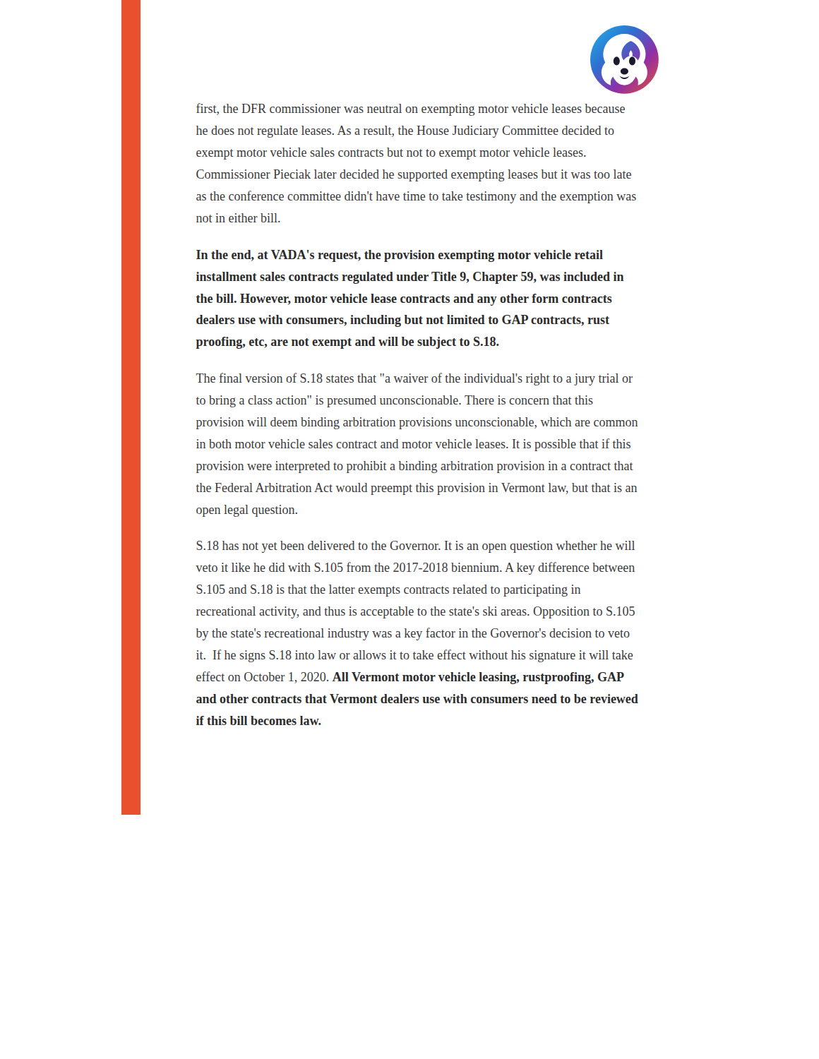first, the DFR commissioner was neutral on exempting motor vehicle leases because he does not regulate leases. As a result, the House Judiciary Committee decided to exempt motor vehicle sales contracts but not to exempt motor vehicle leases. Commissioner Pieciak later decided he supported exempting leases but it was too late as the conference committee didn't have time to take testimony and the exemption was not in either bill.
In the end, at VADA's request, the provision exempting motor vehicle retail installment sales contracts regulated under Title 9, Chapter 59, was included in the bill. However, motor vehicle lease contracts and any other form contracts dealers use with consumers, including but not limited to GAP contracts, rust proofing, etc, are not exempt and will be subject to S.18.
The final version of S.18 states that "a waiver of the individual's right to a jury trial or to bring a class action" is presumed unconscionable. There is concern that this provision will deem binding arbitration provisions unconscionable, which are common in both motor vehicle sales contract and motor vehicle leases. It is possible that if this provision were interpreted to prohibit a binding arbitration provision in a contract that the Federal Arbitration Act would preempt this provision in Vermont law, but that is an open legal question.
S.18 has not yet been delivered to the Governor. It is an open question whether he will veto it like he did with S.105 from the 2017-2018 biennium. A key difference between S.105 and S.18 is that the latter exempts contracts related to participating in recreational activity, and thus is acceptable to the state's ski areas. Opposition to S.105 by the state's recreational industry was a key factor in the Governor's decision to veto it. If he signs S.18 into law or allows it to take effect without his signature it will take effect on October 1, 2020. All Vermont motor vehicle leasing, rustproofing, GAP and other contracts that Vermont dealers use with consumers need to be reviewed if this bill becomes law.